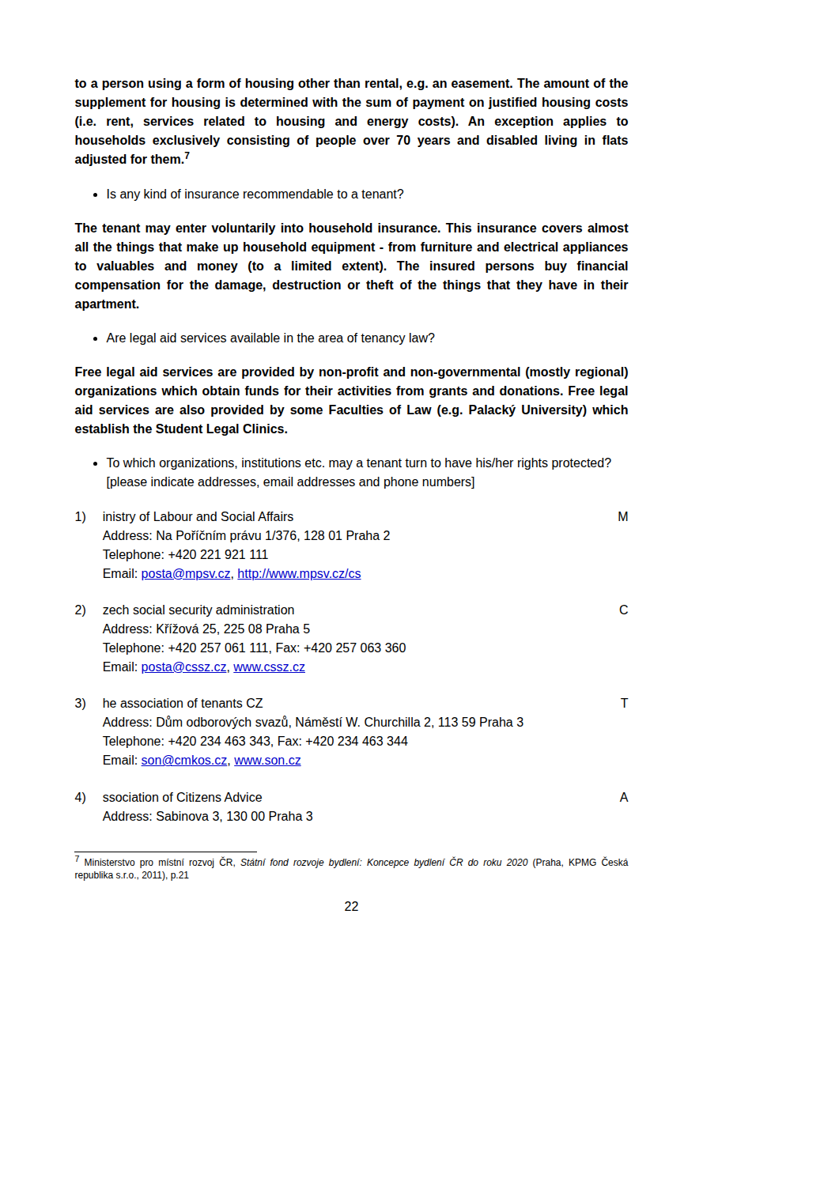to a person using a form of housing other than rental, e.g. an easement. The amount of the supplement for housing is determined with the sum of payment on justified housing costs (i.e. rent, services related to housing and energy costs). An exception applies to households exclusively consisting of people over 70 years and disabled living in flats adjusted for them.7
Is any kind of insurance recommendable to a tenant?
The tenant may enter voluntarily into household insurance. This insurance covers almost all the things that make up household equipment - from furniture and electrical appliances to valuables and money (to a limited extent). The insured persons buy financial compensation for the damage, destruction or theft of the things that they have in their apartment.
Are legal aid services available in the area of tenancy law?
Free legal aid services are provided by non-profit and non-governmental (mostly regional) organizations which obtain funds for their activities from grants and donations. Free legal aid services are also provided by some Faculties of Law (e.g. Palacký University) which establish the Student Legal Clinics.
To which organizations, institutions etc. may a tenant turn to have his/her rights protected? [please indicate addresses, email addresses and phone numbers]
1) M inistry of Labour and Social Affairs Address: Na Poříčním právu 1/376, 128 01 Praha 2
Telephone: +420 221 921 111
Email: posta@mpsv.cz, http://www.mpsv.cz/cs
2) C zech social security administration Address: Křížová 25, 225 08 Praha 5
Telephone: +420 257 061 111, Fax: +420 257 063 360
Email: posta@cssz.cz, www.cssz.cz
3) T he association of tenants CZ Address: Dům odborových svazů, Náměstí W. Churchilla 2, 113 59 Praha 3
Telephone: +420 234 463 343, Fax: +420 234 463 344
Email: son@cmkos.cz, www.son.cz
4) A ssociation of Citizens Advice Address: Sabinova 3, 130 00 Praha 3
7 Ministerstvo pro místní rozvoj ČR, Státní fond rozvoje bydlení: Koncepce bydlení ČR do roku 2020 (Praha, KPMG Česká republika s.r.o., 2011), p.21
22